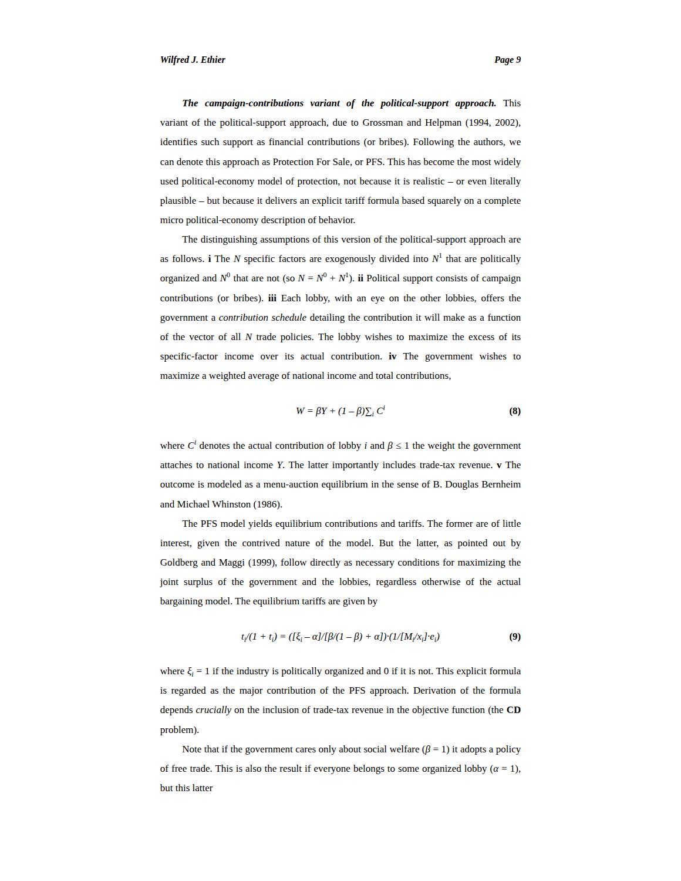Wilfred J. Ethier Page 9
The campaign-contributions variant of the political-support approach. This variant of the political-support approach, due to Grossman and Helpman (1994, 2002), identifies such support as financial contributions (or bribes). Following the authors, we can denote this approach as Protection For Sale, or PFS. This has become the most widely used political-economy model of protection, not because it is realistic – or even literally plausible – but because it delivers an explicit tariff formula based squarely on a complete micro political-economy description of behavior.
The distinguishing assumptions of this version of the political-support approach are as follows. i The N specific factors are exogenously divided into N1 that are politically organized and N0 that are not (so N = N0 + N1). ii Political support consists of campaign contributions (or bribes). iii Each lobby, with an eye on the other lobbies, offers the government a contribution schedule detailing the contribution it will make as a function of the vector of all N trade policies. The lobby wishes to maximize the excess of its specific-factor income over its actual contribution. iv The government wishes to maximize a weighted average of national income and total contributions,
W = βY + (1 – β)∑i Ci (8)
where Ci denotes the actual contribution of lobby i and β ≤ 1 the weight the government attaches to national income Y. The latter importantly includes trade-tax revenue. v The outcome is modeled as a menu-auction equilibrium in the sense of B. Douglas Bernheim and Michael Whinston (1986).
The PFS model yields equilibrium contributions and tariffs. The former are of little interest, given the contrived nature of the model. But the latter, as pointed out by Goldberg and Maggi (1999), follow directly as necessary conditions for maximizing the joint surplus of the government and the lobbies, regardless otherwise of the actual bargaining model. The equilibrium tariffs are given by
ti/(1 + ti) = ([ξi – α]/[β/(1 – β) + α])·(1/[Mi/xi]·ei) (9)
where ξi = 1 if the industry is politically organized and 0 if it is not. This explicit formula is regarded as the major contribution of the PFS approach. Derivation of the formula depends crucially on the inclusion of trade-tax revenue in the objective function (the CD problem).
Note that if the government cares only about social welfare (β = 1) it adopts a policy of free trade. This is also the result if everyone belongs to some organized lobby (α = 1), but this latter